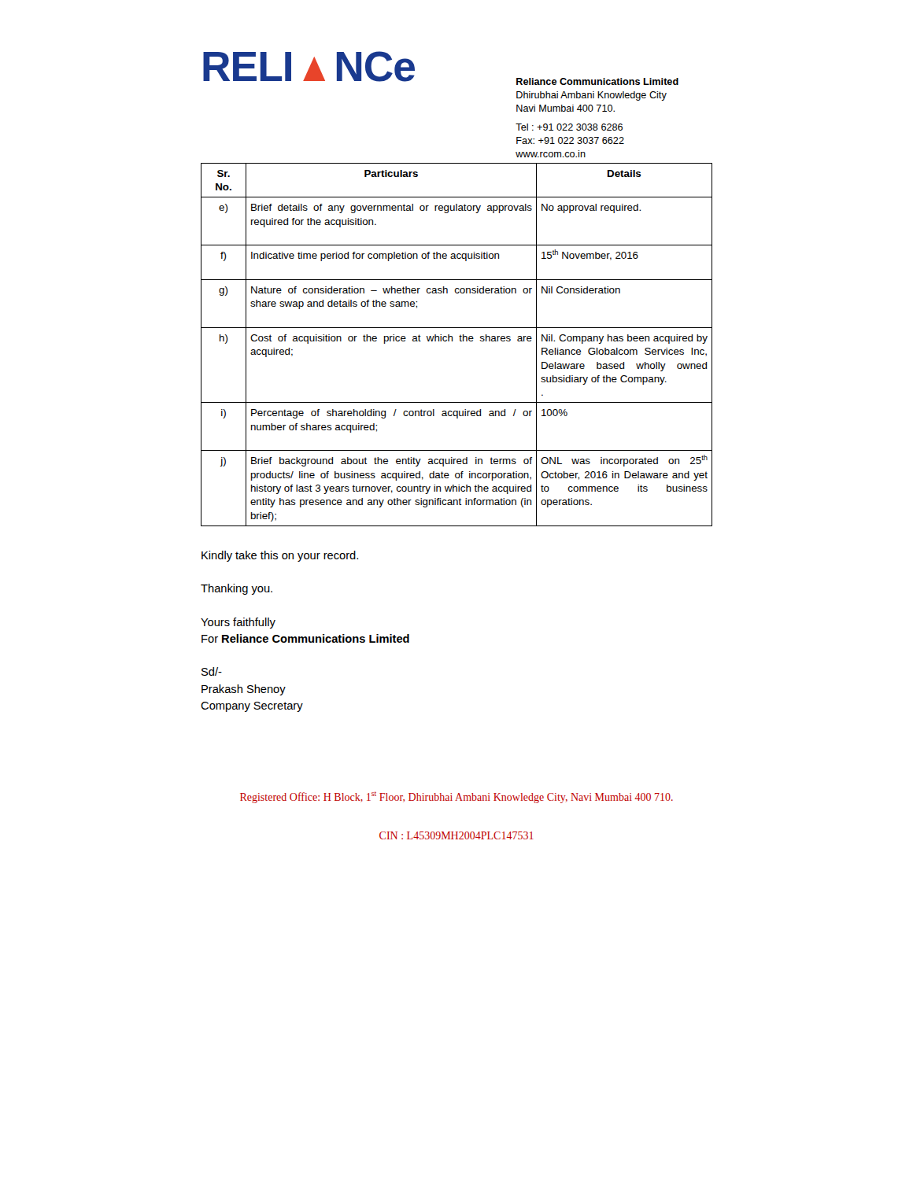RELI▲NCe
Reliance Communications Limited
Dhirubhai Ambani Knowledge City
Navi Mumbai 400 710.
Tel : +91 022 3038 6286
Fax: +91 022 3037 6622
www.rcom.co.in
| Sr. No. | Particulars | Details |
| --- | --- | --- |
| e) | Brief details of any governmental or regulatory approvals required for the acquisition. | No approval required. |
| f) | Indicative time period for completion of the acquisition | 15 th November, 2016 |
| g) | Nature of consideration – whether cash consideration or share swap and details of the same; | Nil Consideration |
| h) | Cost of acquisition or the price at which the shares are acquired; | Nil. Company has been acquired by Reliance Globalcom Services Inc, Delaware based wholly owned subsidiary of the Company. . |
| i) | Percentage of shareholding / control acquired and / or number of shares acquired; | 100% |
| j) | Brief background about the entity acquired in terms of products/ line of business acquired, date of incorporation, history of last 3 years turnover, country in which the acquired entity has presence and any other significant information (in brief); | ONL was incorporated on 25 th October, 2016 in Delaware and yet to commence its business operations. |
Kindly take this on your record.
Thanking you.
Yours faithfully
For Reliance Communications Limited
Sd/-
Prakash Shenoy
Company Secretary
Registered Office: H Block, 1st Floor, Dhirubhai Ambani Knowledge City, Navi Mumbai 400 710.
CIN : L45309MH2004PLC147531